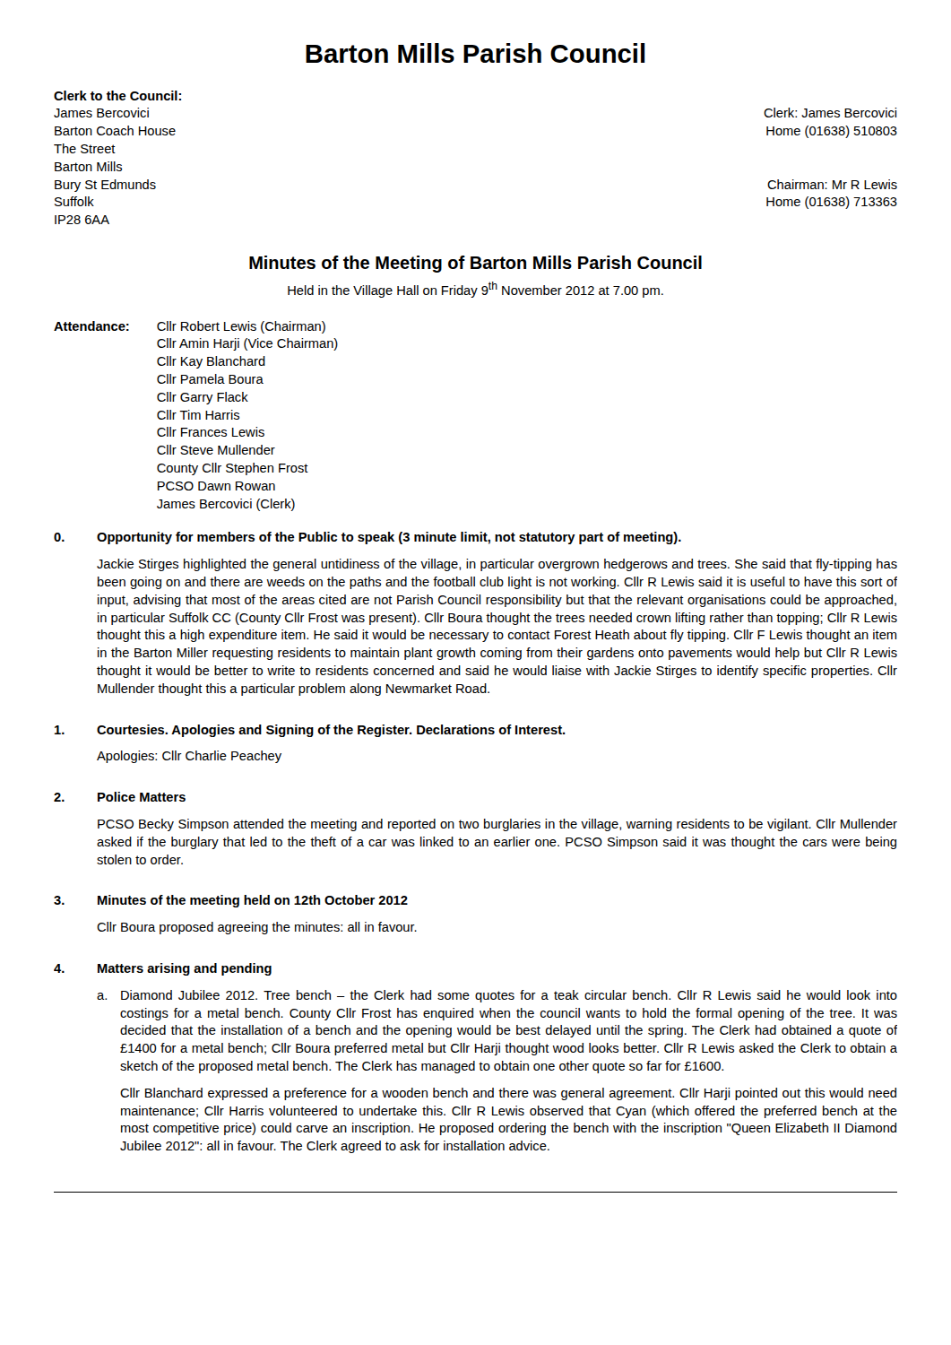Barton Mills Parish Council
Clerk to the Council:
James Bercovici
Barton Coach House
The Street
Barton Mills
Bury St Edmunds
Suffolk
IP28 6AA
Clerk: James Bercovici
Home (01638) 510803
Chairman: Mr R Lewis
Home (01638) 713363
Minutes of the Meeting of Barton Mills Parish Council
Held in the Village Hall on Friday 9th November 2012 at 7.00 pm.
| Attendance: | Cllr Robert Lewis (Chairman) Cllr Amin Harji (Vice Chairman) Cllr Kay Blanchard Cllr Pamela Boura Cllr Garry Flack Cllr Tim Harris Cllr Frances Lewis Cllr Steve Mullender County Cllr Stephen Frost PCSO Dawn Rowan James Bercovici (Clerk) |
0.
Opportunity for members of the Public to speak (3 minute limit, not statutory part of meeting).
Jackie Stirges highlighted the general untidiness of the village, in particular overgrown hedgerows and trees. She said that fly-tipping has been going on and there are weeds on the paths and the football club light is not working. Cllr R Lewis said it is useful to have this sort of input, advising that most of the areas cited are not Parish Council responsibility but that the relevant organisations could be approached, in particular Suffolk CC (County Cllr Frost was present). Cllr Boura thought the trees needed crown lifting rather than topping; Cllr R Lewis thought this a high expenditure item. He said it would be necessary to contact Forest Heath about fly tipping. Cllr F Lewis thought an item in the Barton Miller requesting residents to maintain plant growth coming from their gardens onto pavements would help but Cllr R Lewis thought it would be better to write to residents concerned and said he would liaise with Jackie Stirges to identify specific properties. Cllr Mullender thought this a particular problem along Newmarket Road.
1.
Courtesies. Apologies and Signing of the Register. Declarations of Interest.
Apologies: Cllr Charlie Peachey
2.
Police Matters
PCSO Becky Simpson attended the meeting and reported on two burglaries in the village, warning residents to be vigilant. Cllr Mullender asked if the burglary that led to the theft of a car was linked to an earlier one. PCSO Simpson said it was thought the cars were being stolen to order.
3.
Minutes of the meeting held on 12th October 2012
Cllr Boura proposed agreeing the minutes: all in favour.
4.
Matters arising and pending
a.
Diamond Jubilee 2012. Tree bench – the Clerk had some quotes for a teak circular bench. Cllr R Lewis said he would look into costings for a metal bench. County Cllr Frost has enquired when the council wants to hold the formal opening of the tree. It was decided that the installation of a bench and the opening would be best delayed until the spring. The Clerk had obtained a quote of £1400 for a metal bench; Cllr Boura preferred metal but Cllr Harji thought wood looks better. Cllr R Lewis asked the Clerk to obtain a sketch of the proposed metal bench. The Clerk has managed to obtain one other quote so far for £1600.
Cllr Blanchard expressed a preference for a wooden bench and there was general agreement. Cllr Harji pointed out this would need maintenance; Cllr Harris volunteered to undertake this. Cllr R Lewis observed that Cyan (which offered the preferred bench at the most competitive price) could carve an inscription. He proposed ordering the bench with the inscription "Queen Elizabeth II Diamond Jubilee 2012": all in favour. The Clerk agreed to ask for installation advice.